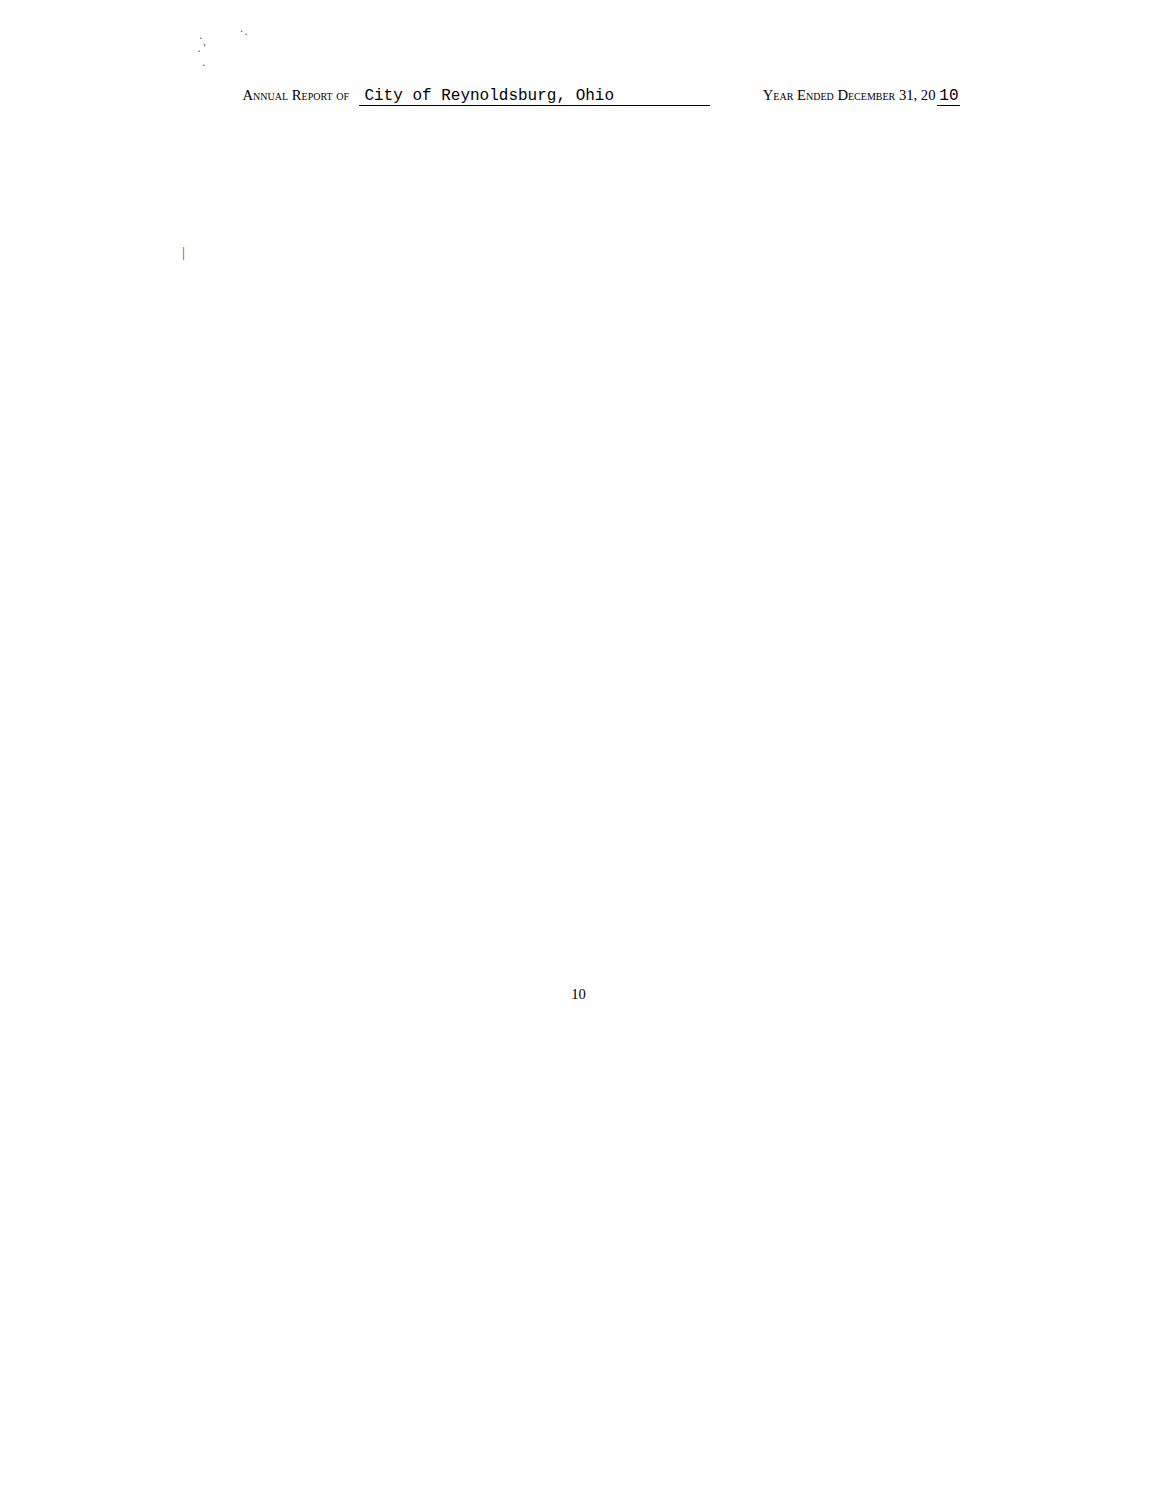. ·. . ' . |
Annual Report of City of Reynoldsburg, Ohio Year Ended December 31, 2010
10